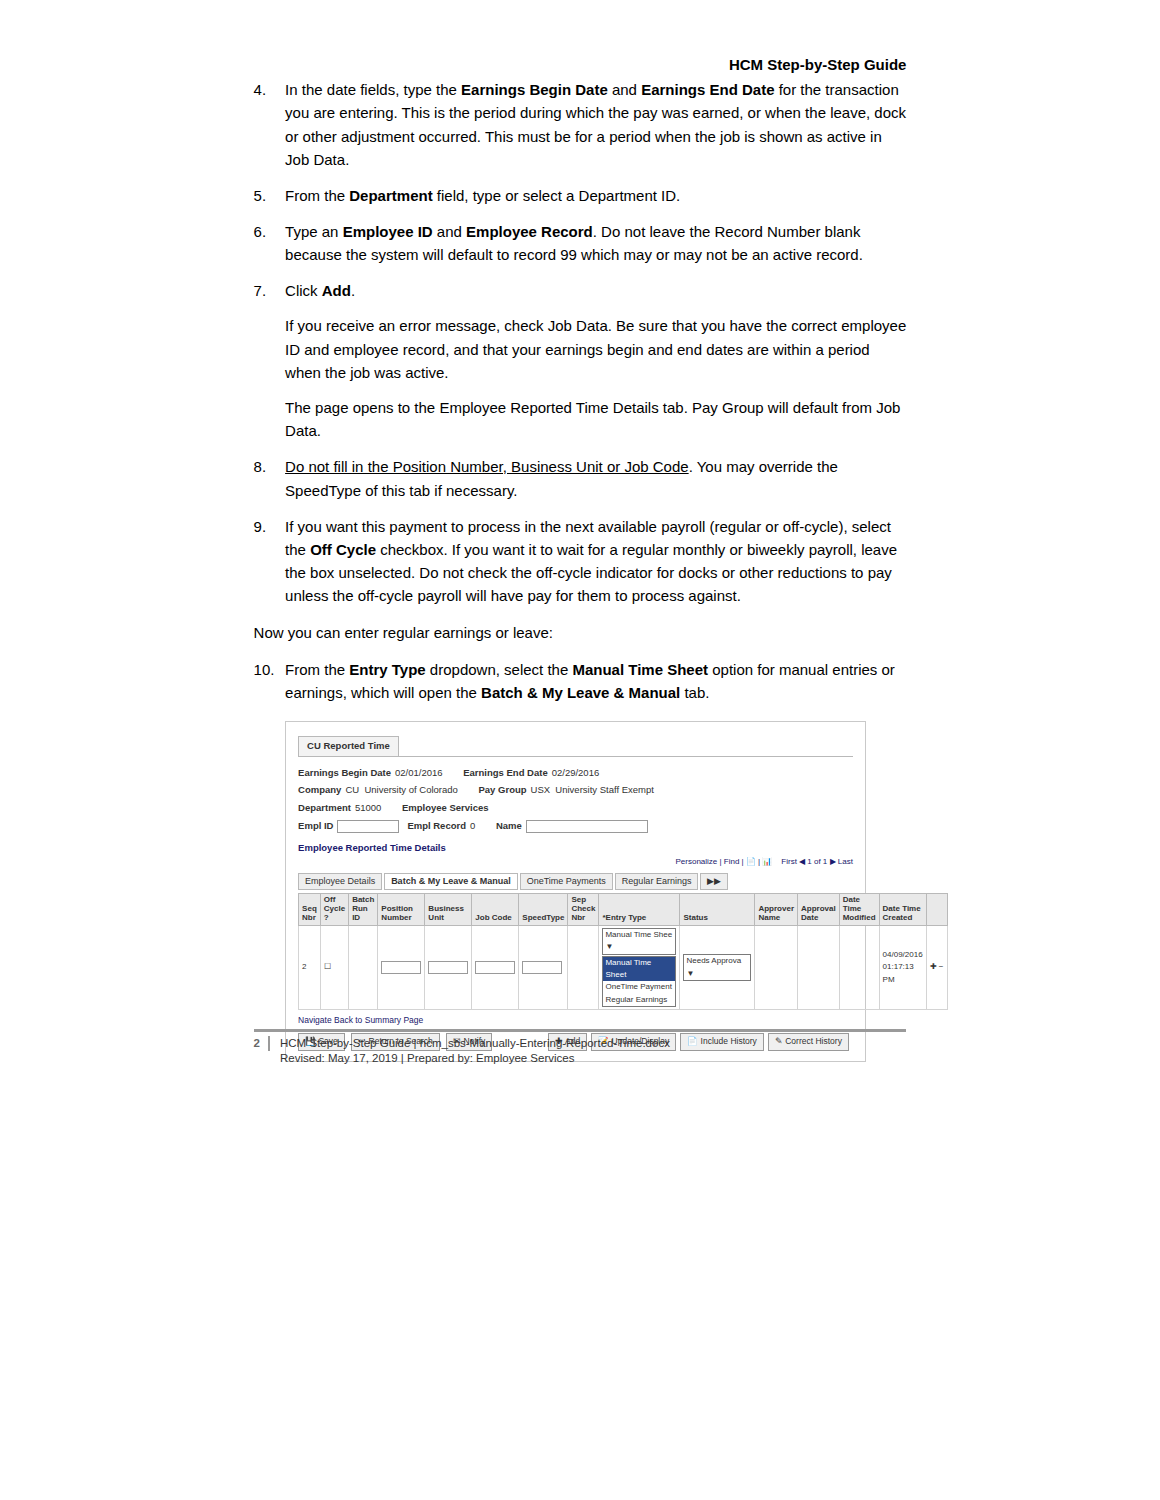HCM Step-by-Step Guide
4. In the date fields, type the Earnings Begin Date and Earnings End Date for the transaction you are entering. This is the period during which the pay was earned, or when the leave, dock or other adjustment occurred. This must be for a period when the job is shown as active in Job Data.
5. From the Department field, type or select a Department ID.
6. Type an Employee ID and Employee Record. Do not leave the Record Number blank because the system will default to record 99 which may or may not be an active record.
7. Click Add.
If you receive an error message, check Job Data. Be sure that you have the correct employee ID and employee record, and that your earnings begin and end dates are within a period when the job was active.
The page opens to the Employee Reported Time Details tab. Pay Group will default from Job Data.
8. Do not fill in the Position Number, Business Unit or Job Code. You may override the SpeedType of this tab if necessary.
9. If you want this payment to process in the next available payroll (regular or off-cycle), select the Off Cycle checkbox. If you want it to wait for a regular monthly or biweekly payroll, leave the box unselected. Do not check the off-cycle indicator for docks or other reductions to pay unless the off-cycle payroll will have pay for them to process against.
Now you can enter regular earnings or leave:
10. From the Entry Type dropdown, select the Manual Time Sheet option for manual entries or earnings, which will open the Batch & My Leave & Manual tab.
CU Reported Time
Earnings Begin Date 02/01/2016 Earnings End Date 02/29/2016
Company CU University of Colorado Pay Group USX University Staff Exempt
Department 51000 Employee Services
Empl ID Empl Record 0 Name
Employee Reported Time Details
Personalize | Find | 📄 | 📊 First ◀ 1 of 1 ▶ Last
Employee Details Batch & My Leave & Manual OneTime Payments Regular Earnings▶▶
| Seq Nbr | Off Cycle ? | Batch Run ID | Position Number | Business Unit | Job Code | SpeedType | Sep Check Nbr | *Entry Type | Status | Approver Name | Approval Date | Date Time Modified | Date Time Created | |
| --- | --- | --- | --- | --- | --- | --- | --- | --- | --- | --- | --- | --- | --- | --- |
| 2 | ☐ | | | | | | | Manual Time Shee ▼ Manual Time Sheet OneTime Payment Regular Earnings | Needs Approva ▼ | | | | 04/09/2016 01:17:13 PM | ✚ − |
Navigate Back to Summary Page
💾 Save ↩ Return to Search ✉ Notify ✎ Correct History 📄 Include History 📝 Update/Display ✚ Add
2
HCM Step-by-Step Guide | hcm_sbs-Manually-Entering-Reported-Time.docx
Revised: May 17, 2019 | Prepared by: Employee Services